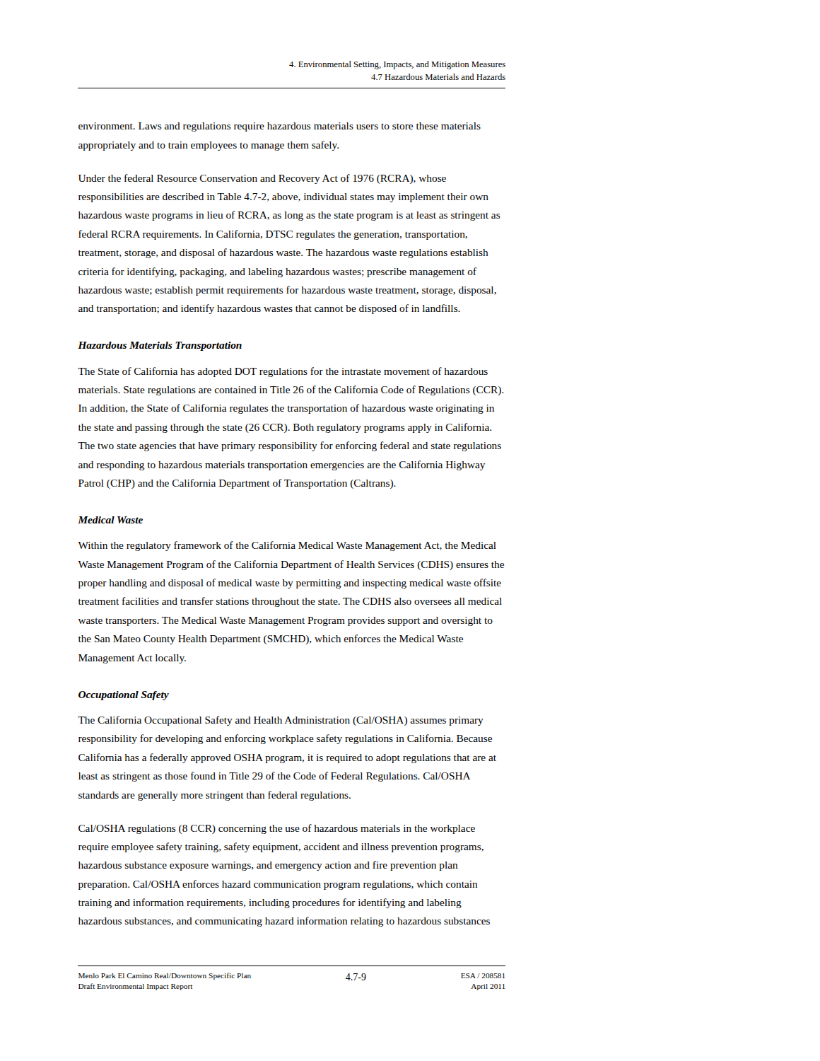4. Environmental Setting, Impacts, and Mitigation Measures 4.7 Hazardous Materials and Hazards
environment. Laws and regulations require hazardous materials users to store these materials appropriately and to train employees to manage them safely.
Under the federal Resource Conservation and Recovery Act of 1976 (RCRA), whose responsibilities are described in Table 4.7-2, above, individual states may implement their own hazardous waste programs in lieu of RCRA, as long as the state program is at least as stringent as federal RCRA requirements. In California, DTSC regulates the generation, transportation, treatment, storage, and disposal of hazardous waste. The hazardous waste regulations establish criteria for identifying, packaging, and labeling hazardous wastes; prescribe management of hazardous waste; establish permit requirements for hazardous waste treatment, storage, disposal, and transportation; and identify hazardous wastes that cannot be disposed of in landfills.
Hazardous Materials Transportation
The State of California has adopted DOT regulations for the intrastate movement of hazardous materials. State regulations are contained in Title 26 of the California Code of Regulations (CCR). In addition, the State of California regulates the transportation of hazardous waste originating in the state and passing through the state (26 CCR). Both regulatory programs apply in California. The two state agencies that have primary responsibility for enforcing federal and state regulations and responding to hazardous materials transportation emergencies are the California Highway Patrol (CHP) and the California Department of Transportation (Caltrans).
Medical Waste
Within the regulatory framework of the California Medical Waste Management Act, the Medical Waste Management Program of the California Department of Health Services (CDHS) ensures the proper handling and disposal of medical waste by permitting and inspecting medical waste offsite treatment facilities and transfer stations throughout the state. The CDHS also oversees all medical waste transporters. The Medical Waste Management Program provides support and oversight to the San Mateo County Health Department (SMCHD), which enforces the Medical Waste Management Act locally.
Occupational Safety
The California Occupational Safety and Health Administration (Cal/OSHA) assumes primary responsibility for developing and enforcing workplace safety regulations in California. Because California has a federally approved OSHA program, it is required to adopt regulations that are at least as stringent as those found in Title 29 of the Code of Federal Regulations. Cal/OSHA standards are generally more stringent than federal regulations.
Cal/OSHA regulations (8 CCR) concerning the use of hazardous materials in the workplace require employee safety training, safety equipment, accident and illness prevention programs, hazardous substance exposure warnings, and emergency action and fire prevention plan preparation. Cal/OSHA enforces hazard communication program regulations, which contain training and information requirements, including procedures for identifying and labeling hazardous substances, and communicating hazard information relating to hazardous substances
Menlo Park El Camino Real/Downtown Specific Plan
Draft Environmental Impact Report
4.7-9
ESA / 208581
April 2011